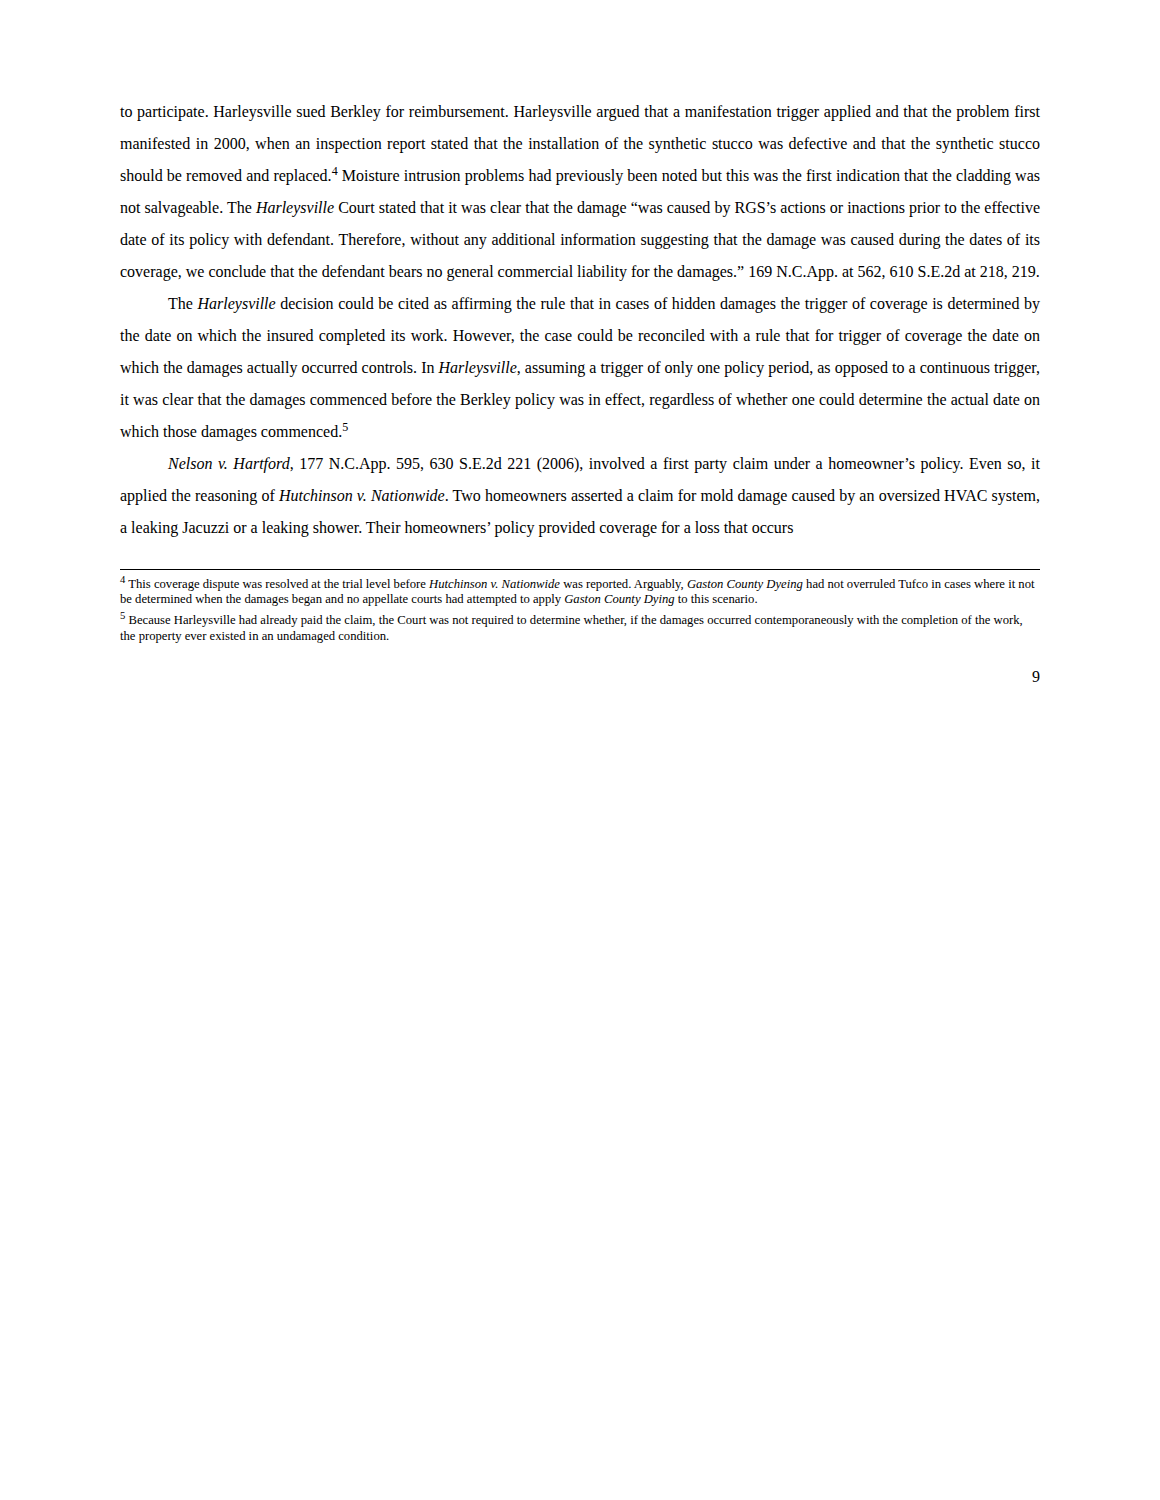to participate. Harleysville sued Berkley for reimbursement. Harleysville argued that a manifestation trigger applied and that the problem first manifested in 2000, when an inspection report stated that the installation of the synthetic stucco was defective and that the synthetic stucco should be removed and replaced.4 Moisture intrusion problems had previously been noted but this was the first indication that the cladding was not salvageable. The Harleysville Court stated that it was clear that the damage “was caused by RGS’s actions or inactions prior to the effective date of its policy with defendant. Therefore, without any additional information suggesting that the damage was caused during the dates of its coverage, we conclude that the defendant bears no general commercial liability for the damages.” 169 N.C.App. at 562, 610 S.E.2d at 218, 219.
The Harleysville decision could be cited as affirming the rule that in cases of hidden damages the trigger of coverage is determined by the date on which the insured completed its work. However, the case could be reconciled with a rule that for trigger of coverage the date on which the damages actually occurred controls. In Harleysville, assuming a trigger of only one policy period, as opposed to a continuous trigger, it was clear that the damages commenced before the Berkley policy was in effect, regardless of whether one could determine the actual date on which those damages commenced.5
Nelson v. Hartford, 177 N.C.App. 595, 630 S.E.2d 221 (2006), involved a first party claim under a homeowner’s policy. Even so, it applied the reasoning of Hutchinson v. Nationwide. Two homeowners asserted a claim for mold damage caused by an oversized HVAC system, a leaking Jacuzzi or a leaking shower. Their homeowners’ policy provided coverage for a loss that occurs
4 This coverage dispute was resolved at the trial level before Hutchinson v. Nationwide was reported. Arguably, Gaston County Dyeing had not overruled Tufco in cases where it not be determined when the damages began and no appellate courts had attempted to apply Gaston County Dying to this scenario.
5 Because Harleysville had already paid the claim, the Court was not required to determine whether, if the damages occurred contemporaneously with the completion of the work, the property ever existed in an undamaged condition.
9